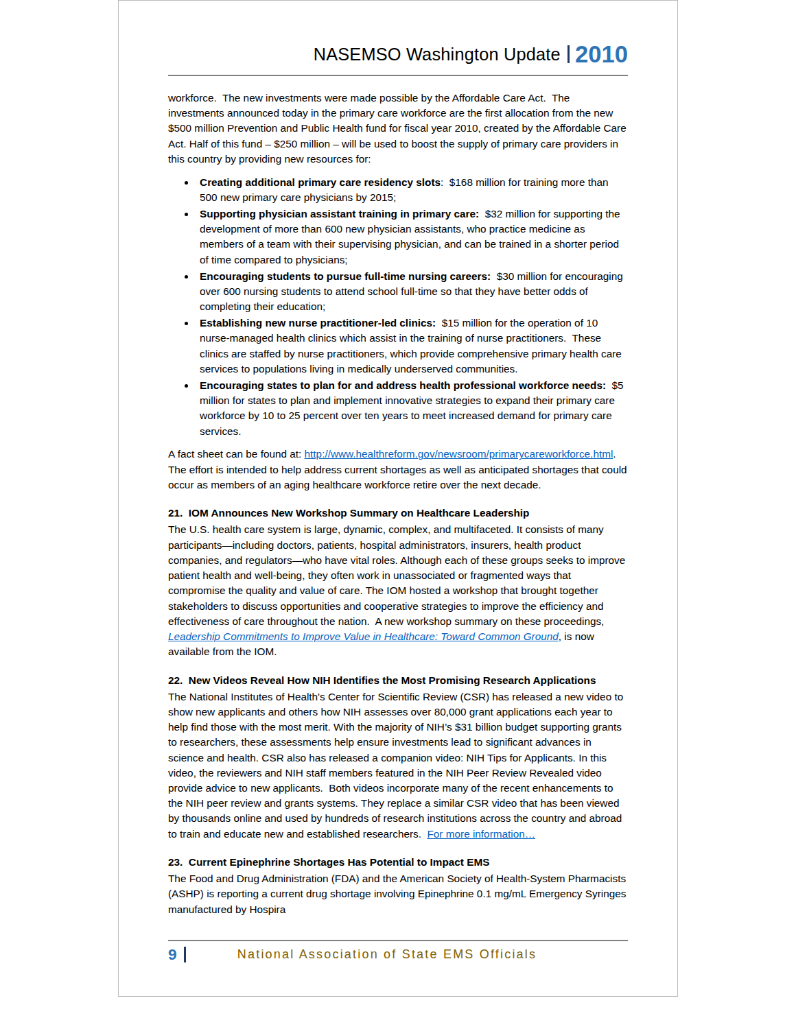NASEMSO Washington Update 2010
workforce. The new investments were made possible by the Affordable Care Act. The investments announced today in the primary care workforce are the first allocation from the new $500 million Prevention and Public Health fund for fiscal year 2010, created by the Affordable Care Act. Half of this fund – $250 million – will be used to boost the supply of primary care providers in this country by providing new resources for:
Creating additional primary care residency slots: $168 million for training more than 500 new primary care physicians by 2015;
Supporting physician assistant training in primary care: $32 million for supporting the development of more than 600 new physician assistants, who practice medicine as members of a team with their supervising physician, and can be trained in a shorter period of time compared to physicians;
Encouraging students to pursue full-time nursing careers: $30 million for encouraging over 600 nursing students to attend school full-time so that they have better odds of completing their education;
Establishing new nurse practitioner-led clinics: $15 million for the operation of 10 nurse-managed health clinics which assist in the training of nurse practitioners. These clinics are staffed by nurse practitioners, which provide comprehensive primary health care services to populations living in medically underserved communities.
Encouraging states to plan for and address health professional workforce needs: $5 million for states to plan and implement innovative strategies to expand their primary care workforce by 10 to 25 percent over ten years to meet increased demand for primary care services.
A fact sheet can be found at: http://www.healthreform.gov/newsroom/primarycareworkforce.html. The effort is intended to help address current shortages as well as anticipated shortages that could occur as members of an aging healthcare workforce retire over the next decade.
21. IOM Announces New Workshop Summary on Healthcare Leadership
The U.S. health care system is large, dynamic, complex, and multifaceted. It consists of many participants—including doctors, patients, hospital administrators, insurers, health product companies, and regulators—who have vital roles. Although each of these groups seeks to improve patient health and well-being, they often work in unassociated or fragmented ways that compromise the quality and value of care. The IOM hosted a workshop that brought together stakeholders to discuss opportunities and cooperative strategies to improve the efficiency and effectiveness of care throughout the nation. A new workshop summary on these proceedings, Leadership Commitments to Improve Value in Healthcare: Toward Common Ground, is now available from the IOM.
22. New Videos Reveal How NIH Identifies the Most Promising Research Applications
The National Institutes of Health's Center for Scientific Review (CSR) has released a new video to show new applicants and others how NIH assesses over 80,000 grant applications each year to help find those with the most merit. With the majority of NIH’s $31 billion budget supporting grants to researchers, these assessments help ensure investments lead to significant advances in science and health. CSR also has released a companion video: NIH Tips for Applicants. In this video, the reviewers and NIH staff members featured in the NIH Peer Review Revealed video provide advice to new applicants. Both videos incorporate many of the recent enhancements to the NIH peer review and grants systems. They replace a similar CSR video that has been viewed by thousands online and used by hundreds of research institutions across the country and abroad to train and educate new and established researchers. For more information…
23. Current Epinephrine Shortages Has Potential to Impact EMS
The Food and Drug Administration (FDA) and the American Society of Health-System Pharmacists (ASHP) is reporting a current drug shortage involving Epinephrine 0.1 mg/mL Emergency Syringes manufactured by Hospira
9
National Association of State EMS Officials